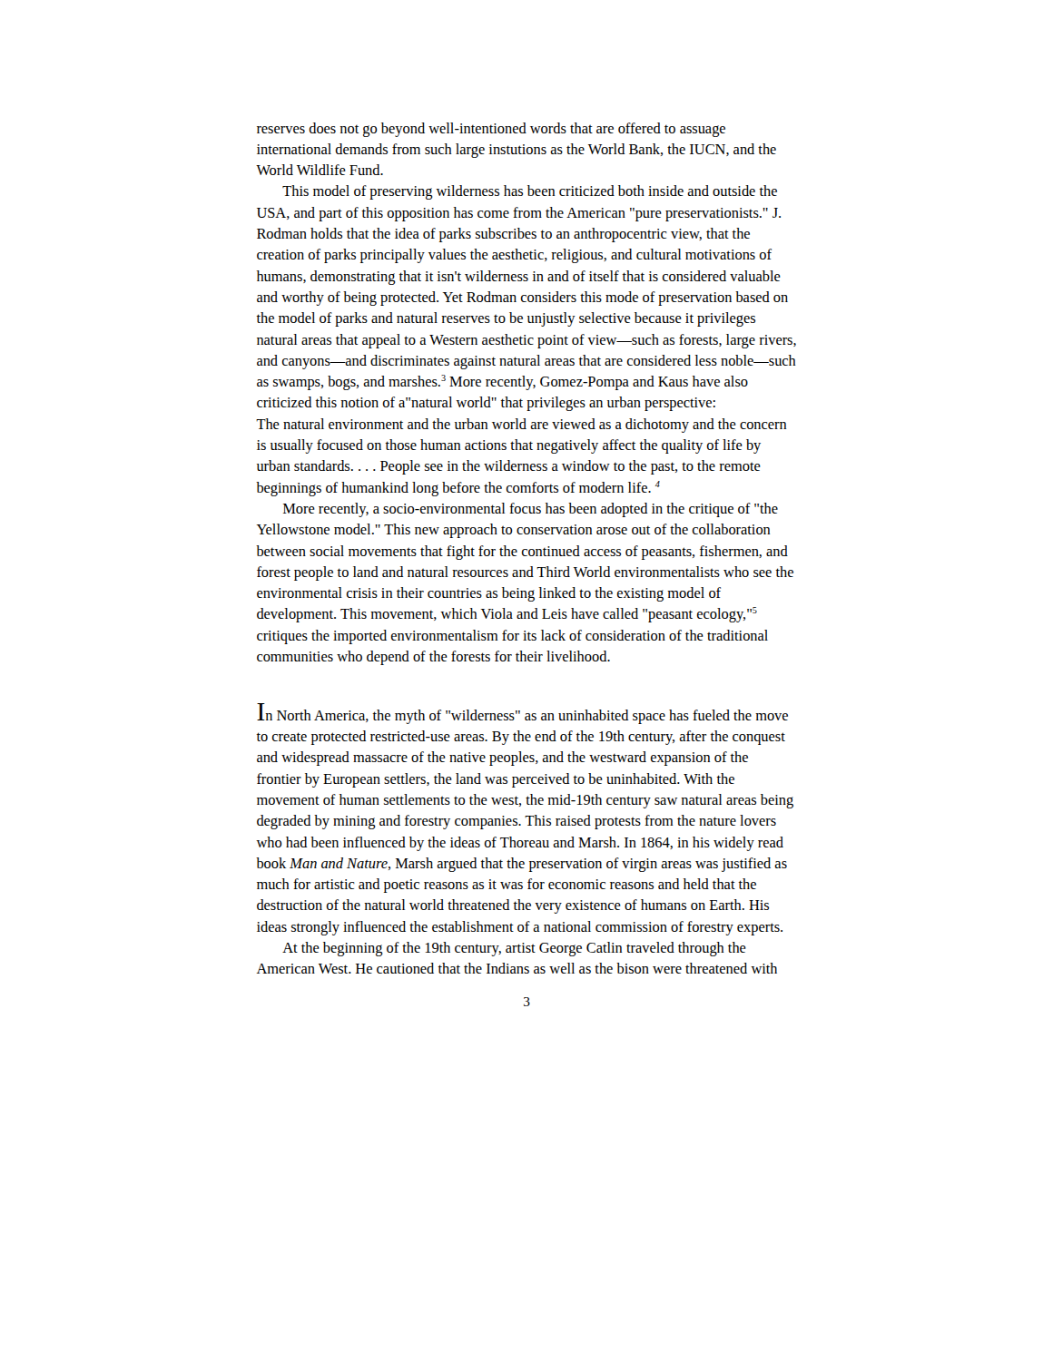reserves does not go beyond well-intentioned words that are offered to assuage international demands from such large instutions as the World Bank, the IUCN, and the World Wildlife Fund.
This model of preserving wilderness has been criticized both inside and outside the USA, and part of this opposition has come from the American "pure preservationists." J. Rodman holds that the idea of parks subscribes to an anthropocentric view, that the creation of parks principally values the aesthetic, religious, and cultural motivations of humans, demonstrating that it isn't wilderness in and of itself that is considered valuable and worthy of being protected. Yet Rodman considers this mode of preservation based on the model of parks and natural reserves to be unjustly selective because it privileges natural areas that appeal to a Western aesthetic point of view—such as forests, large rivers, and canyons—and discriminates against natural areas that are considered less noble—such as swamps, bogs, and marshes.3 More recently, Gomez-Pompa and Kaus have also criticized this notion of a"natural world" that privileges an urban perspective:
The natural environment and the urban world are viewed as a dichotomy and the concern is usually focused on those human actions that negatively affect the quality of life by urban standards. . . . People see in the wilderness a window to the past, to the remote beginnings of humankind long before the comforts of modern life. 4
More recently, a socio-environmental focus has been adopted in the critique of "the Yellowstone model." This new approach to conservation arose out of the collaboration between social movements that fight for the continued access of peasants, fishermen, and forest people to land and natural resources and Third World environmentalists who see the environmental crisis in their countries as being linked to the existing model of development. This movement, which Viola and Leis have called "peasant ecology,"5 critiques the imported environmentalism for its lack of consideration of the traditional communities who depend of the forests for their livelihood.
In North America, the myth of "wilderness" as an uninhabited space has fueled the move to create protected restricted-use areas. By the end of the 19th century, after the conquest and widespread massacre of the native peoples, and the westward expansion of the frontier by European settlers, the land was perceived to be uninhabited. With the movement of human settlements to the west, the mid-19th century saw natural areas being degraded by mining and forestry companies. This raised protests from the nature lovers who had been influenced by the ideas of Thoreau and Marsh. In 1864, in his widely read book Man and Nature, Marsh argued that the preservation of virgin areas was justified as much for artistic and poetic reasons as it was for economic reasons and held that the destruction of the natural world threatened the very existence of humans on Earth. His ideas strongly influenced the establishment of a national commission of forestry experts.
At the beginning of the 19th century, artist George Catlin traveled through the American West. He cautioned that the Indians as well as the bison were threatened with
3